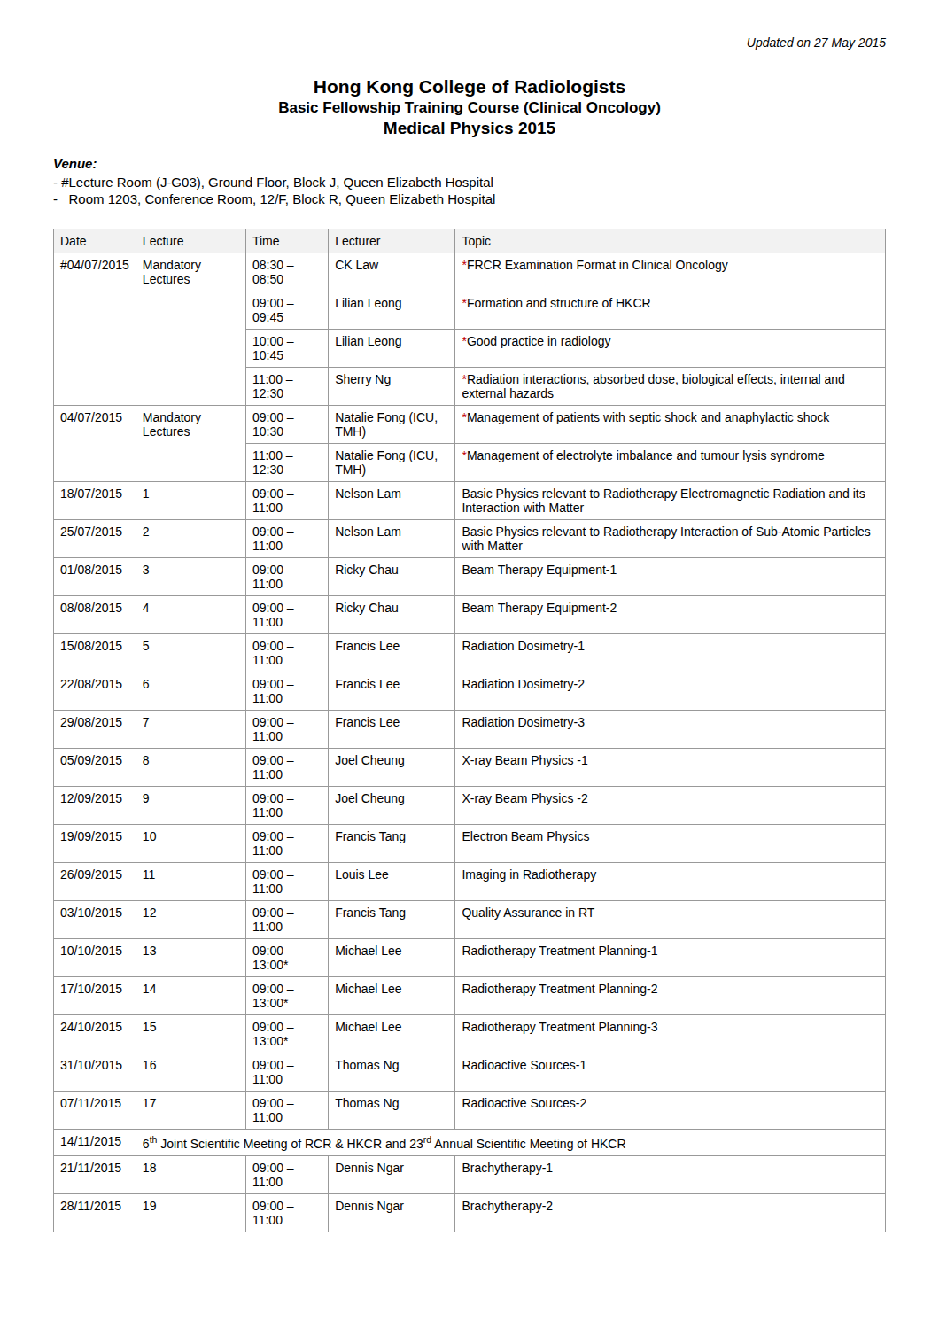Updated on 27 May 2015
Hong Kong College of Radiologists
Basic Fellowship Training Course (Clinical Oncology)
Medical Physics 2015
Venue:
- #Lecture Room (J-G03), Ground Floor, Block J, Queen Elizabeth Hospital
- Room 1203, Conference Room, 12/F, Block R, Queen Elizabeth Hospital
| Date | Lecture | Time | Lecturer | Topic |
| --- | --- | --- | --- | --- |
| #04/07/2015 | Mandatory Lectures | 08:30 – 08:50 | CK Law | * FRCR Examination Format in Clinical Oncology |
| 09:00 – 09:45 | Lilian Leong | * Formation and structure of HKCR |
| 10:00 – 10:45 | Lilian Leong | * Good practice in radiology |
| 11:00 – 12:30 | Sherry Ng | * Radiation interactions, absorbed dose, biological effects, internal and external hazards |
| 04/07/2015 | Mandatory Lectures | 09:00 – 10:30 | Natalie Fong (ICU, TMH) | * Management of patients with septic shock and anaphylactic shock |
| 11:00 – 12:30 | Natalie Fong (ICU, TMH) | * Management of electrolyte imbalance and tumour lysis syndrome |
| 18/07/2015 | 1 | 09:00 – 11:00 | Nelson Lam | Basic Physics relevant to Radiotherapy Electromagnetic Radiation and its Interaction with Matter |
| 25/07/2015 | 2 | 09:00 – 11:00 | Nelson Lam | Basic Physics relevant to Radiotherapy Interaction of Sub-Atomic Particles with Matter |
| 01/08/2015 | 3 | 09:00 – 11:00 | Ricky Chau | Beam Therapy Equipment-1 |
| 08/08/2015 | 4 | 09:00 – 11:00 | Ricky Chau | Beam Therapy Equipment-2 |
| 15/08/2015 | 5 | 09:00 – 11:00 | Francis Lee | Radiation Dosimetry-1 |
| 22/08/2015 | 6 | 09:00 – 11:00 | Francis Lee | Radiation Dosimetry-2 |
| 29/08/2015 | 7 | 09:00 – 11:00 | Francis Lee | Radiation Dosimetry-3 |
| 05/09/2015 | 8 | 09:00 – 11:00 | Joel Cheung | X-ray Beam Physics -1 |
| 12/09/2015 | 9 | 09:00 – 11:00 | Joel Cheung | X-ray Beam Physics -2 |
| 19/09/2015 | 10 | 09:00 – 11:00 | Francis Tang | Electron Beam Physics |
| 26/09/2015 | 11 | 09:00 – 11:00 | Louis Lee | Imaging in Radiotherapy |
| 03/10/2015 | 12 | 09:00 – 11:00 | Francis Tang | Quality Assurance in RT |
| 10/10/2015 | 13 | 09:00 – 13:00* | Michael Lee | Radiotherapy Treatment Planning-1 |
| 17/10/2015 | 14 | 09:00 – 13:00* | Michael Lee | Radiotherapy Treatment Planning-2 |
| 24/10/2015 | 15 | 09:00 – 13:00* | Michael Lee | Radiotherapy Treatment Planning-3 |
| 31/10/2015 | 16 | 09:00 – 11:00 | Thomas Ng | Radioactive Sources-1 |
| 07/11/2015 | 17 | 09:00 – 11:00 | Thomas Ng | Radioactive Sources-2 |
| 14/11/2015 | 6 th Joint Scientific Meeting of RCR & HKCR and 23 rd Annual Scientific Meeting of HKCR |
| 21/11/2015 | 18 | 09:00 – 11:00 | Dennis Ngar | Brachytherapy-1 |
| 28/11/2015 | 19 | 09:00 – 11:00 | Dennis Ngar | Brachytherapy-2 |